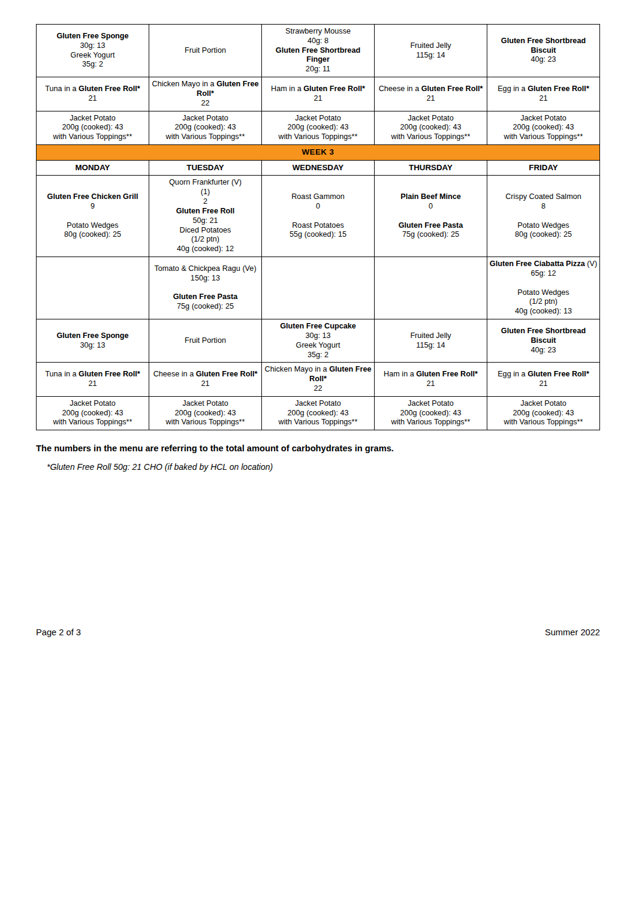| Gluten Free Sponge 30g: 13 Greek Yogurt 35g: 2 | Fruit Portion | Strawberry Mousse 40g: 8 Gluten Free Shortbread Finger 20g: 11 | Fruited Jelly 115g: 14 | Gluten Free Shortbread Biscuit 40g: 23 |
| Tuna in a Gluten Free Roll* 21 | Chicken Mayo in a Gluten Free Roll* 22 | Ham in a Gluten Free Roll* 21 | Cheese in a Gluten Free Roll* 21 | Egg in a Gluten Free Roll* 21 |
| Jacket Potato 200g (cooked): 43 with Various Toppings** | Jacket Potato 200g (cooked): 43 with Various Toppings** | Jacket Potato 200g (cooked): 43 with Various Toppings** | Jacket Potato 200g (cooked): 43 with Various Toppings** | Jacket Potato 200g (cooked): 43 with Various Toppings** |
| WEEK 3 |
| MONDAY | TUESDAY | WEDNESDAY | THURSDAY | FRIDAY |
| Gluten Free Chicken Grill 9 Potato Wedges 80g (cooked): 25 | Quorn Frankfurter (V) (1) 2 Gluten Free Roll 50g: 21 Diced Potatoes (1/2 ptn) 40g (cooked): 12 | Roast Gammon 0 Roast Potatoes 55g (cooked): 15 | Plain Beef Mince 0 Gluten Free Pasta 75g (cooked): 25 | Crispy Coated Salmon 8 Potato Wedges 80g (cooked): 25 |
| | Tomato & Chickpea Ragu (Ve) 150g: 13 Gluten Free Pasta 75g (cooked): 25 | | | Gluten Free Ciabatta Pizza (V) 65g: 12 Potato Wedges (1/2 ptn) 40g (cooked): 13 |
| Gluten Free Sponge 30g: 13 | Fruit Portion | Gluten Free Cupcake 30g: 13 Greek Yogurt 35g: 2 | Fruited Jelly 115g: 14 | Gluten Free Shortbread Biscuit 40g: 23 |
| Tuna in a Gluten Free Roll* 21 | Cheese in a Gluten Free Roll* 21 | Chicken Mayo in a Gluten Free Roll* 22 | Ham in a Gluten Free Roll* 21 | Egg in a Gluten Free Roll* 21 |
| Jacket Potato 200g (cooked): 43 with Various Toppings** | Jacket Potato 200g (cooked): 43 with Various Toppings** | Jacket Potato 200g (cooked): 43 with Various Toppings** | Jacket Potato 200g (cooked): 43 with Various Toppings** | Jacket Potato 200g (cooked): 43 with Various Toppings** |
The numbers in the menu are referring to the total amount of carbohydrates in grams.
*Gluten Free Roll 50g: 21 CHO (if baked by HCL on location)
Page 2 of 3 Summer 2022